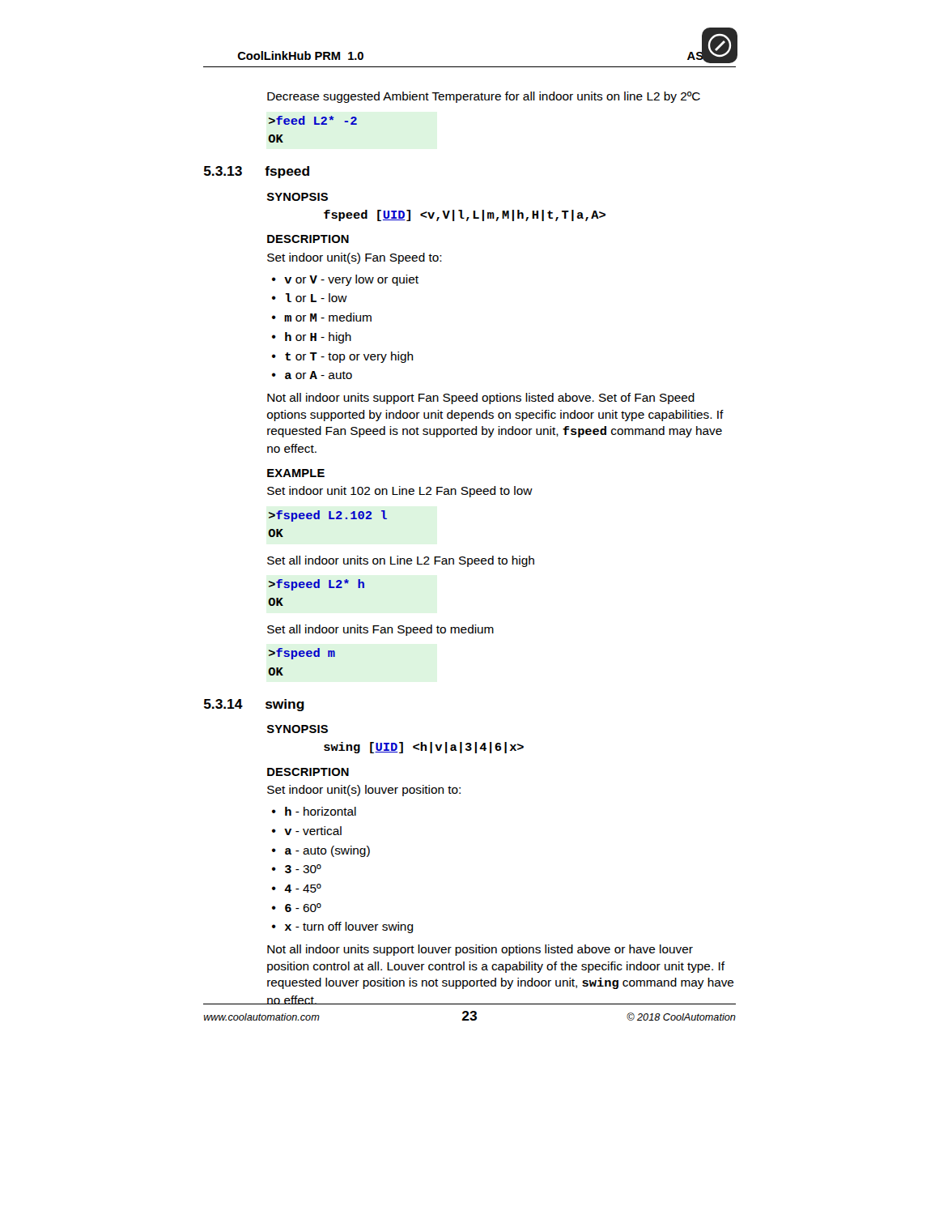CoolLinkHub PRM 1.0
ASCII I/F
Decrease suggested Ambient Temperature for all indoor units on line L2 by 2ºC
>feed L2* -2 OK
5.3.13 fspeed
SYNOPSIS
fspeed [UID] <v,V|l,L|m,M|h,H|t,T|a,A>
DESCRIPTION
Set indoor unit(s) Fan Speed to:
v or V - very low or quiet
l or L - low
m or M - medium
h or H - high
t or T - top or very high
a or A - auto
Not all indoor units support Fan Speed options listed above. Set of Fan Speed options supported by indoor unit depends on specific indoor unit type capabilities. If requested Fan Speed is not supported by indoor unit, fspeed command may have no effect.
EXAMPLE
Set indoor unit 102 on Line L2 Fan Speed to low
>fspeed L2.102 l OK
Set all indoor units on Line L2 Fan Speed to high
>fspeed L2* h OK
Set all indoor units Fan Speed to medium
>fspeed m OK
5.3.14 swing
SYNOPSIS
swing [UID] <h|v|a|3|4|6|x>
DESCRIPTION
Set indoor unit(s) louver position to:
h - horizontal
v - vertical
a - auto (swing)
3 - 30º
4 - 45º
6 - 60º
x - turn off louver swing
Not all indoor units support louver position options listed above or have louver position control at all. Louver control is a capability of the specific indoor unit type. If requested louver position is not supported by indoor unit, swing command may have no effect.
www.coolautomation.com
23
© 2018 CoolAutomation